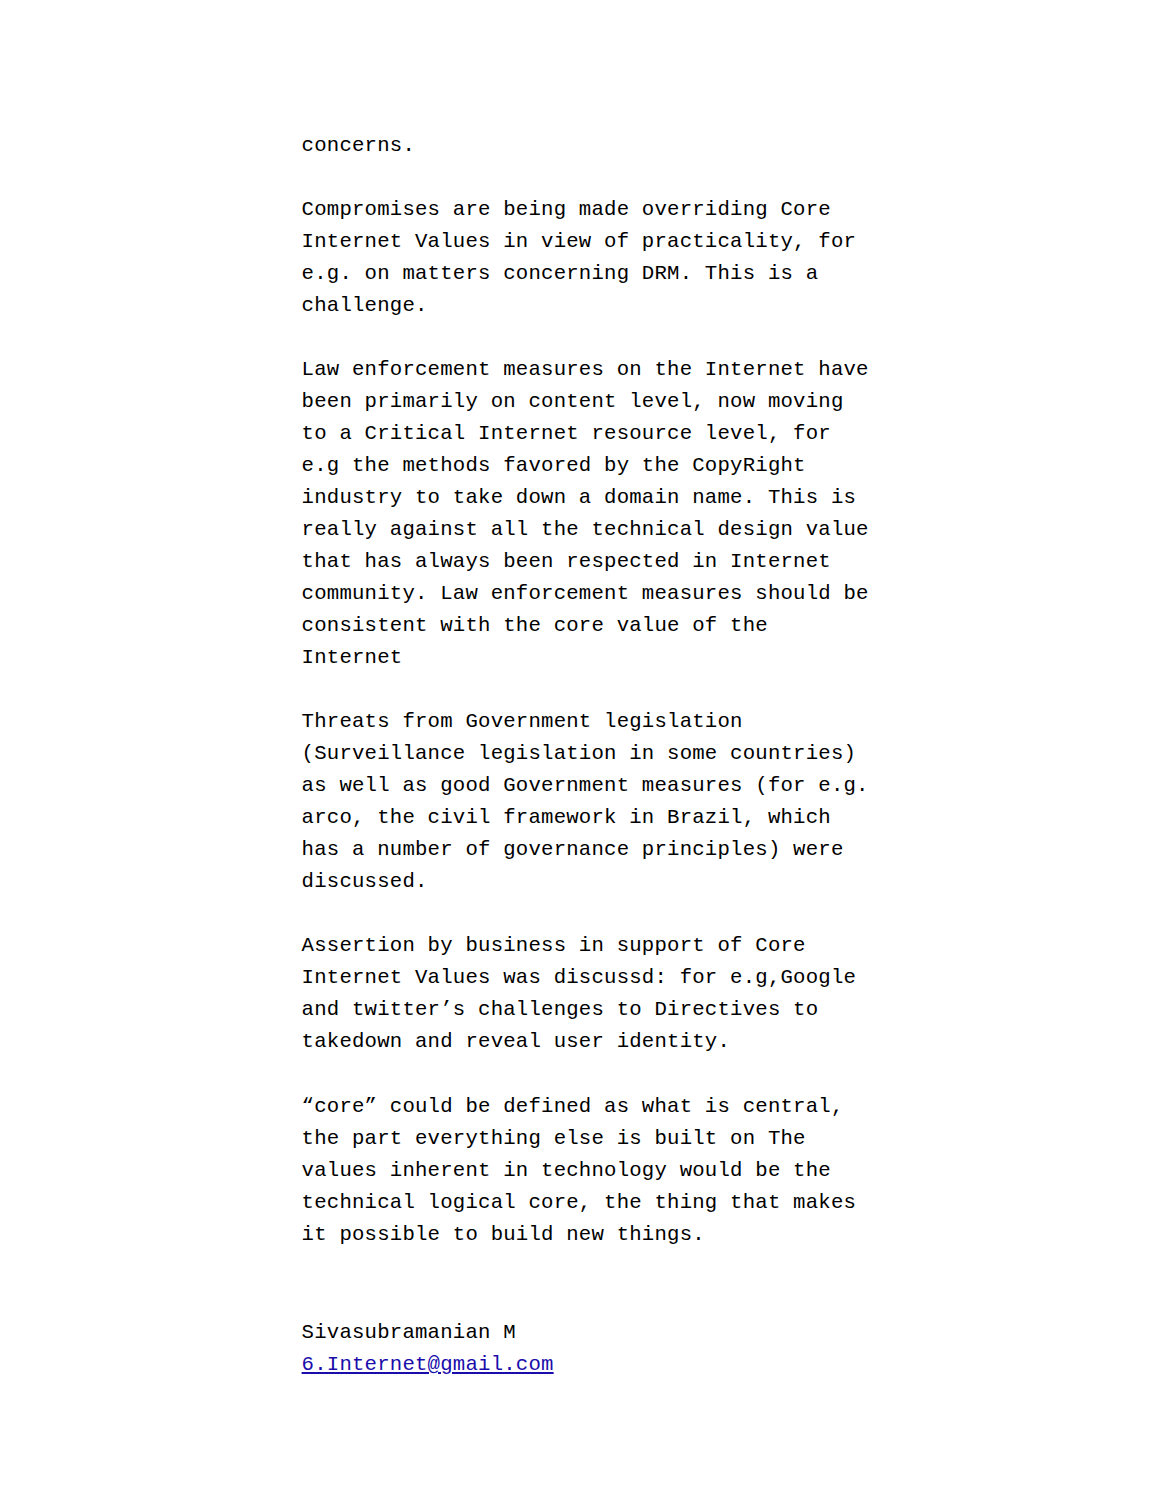concerns.
Compromises are being made overriding Core Internet Values in view of practicality, for e.g. on matters concerning DRM. This is a challenge.
Law enforcement measures on the Internet have been primarily on content level, now moving to a Critical Internet resource level, for e.g the methods favored by the CopyRight industry to take down a domain name. This is really against all the technical design value that has always been respected in Internet community. Law enforcement measures should be consistent with the core value of the Internet
Threats from Government legislation (Surveillance legislation in some countries) as well as good Government measures (for e.g. arco, the civil framework in Brazil, which has a number of governance principles) were discussed.
Assertion by business in support of Core Internet Values was discussd: for e.g,Google and twitter’s challenges to Directives to takedown and reveal user identity.
“core” could be defined as what is central, the part everything else is built on The values inherent in technology would be the technical logical core, the thing that makes it possible to build new things.
Sivasubramanian M
6.Internet@gmail.com